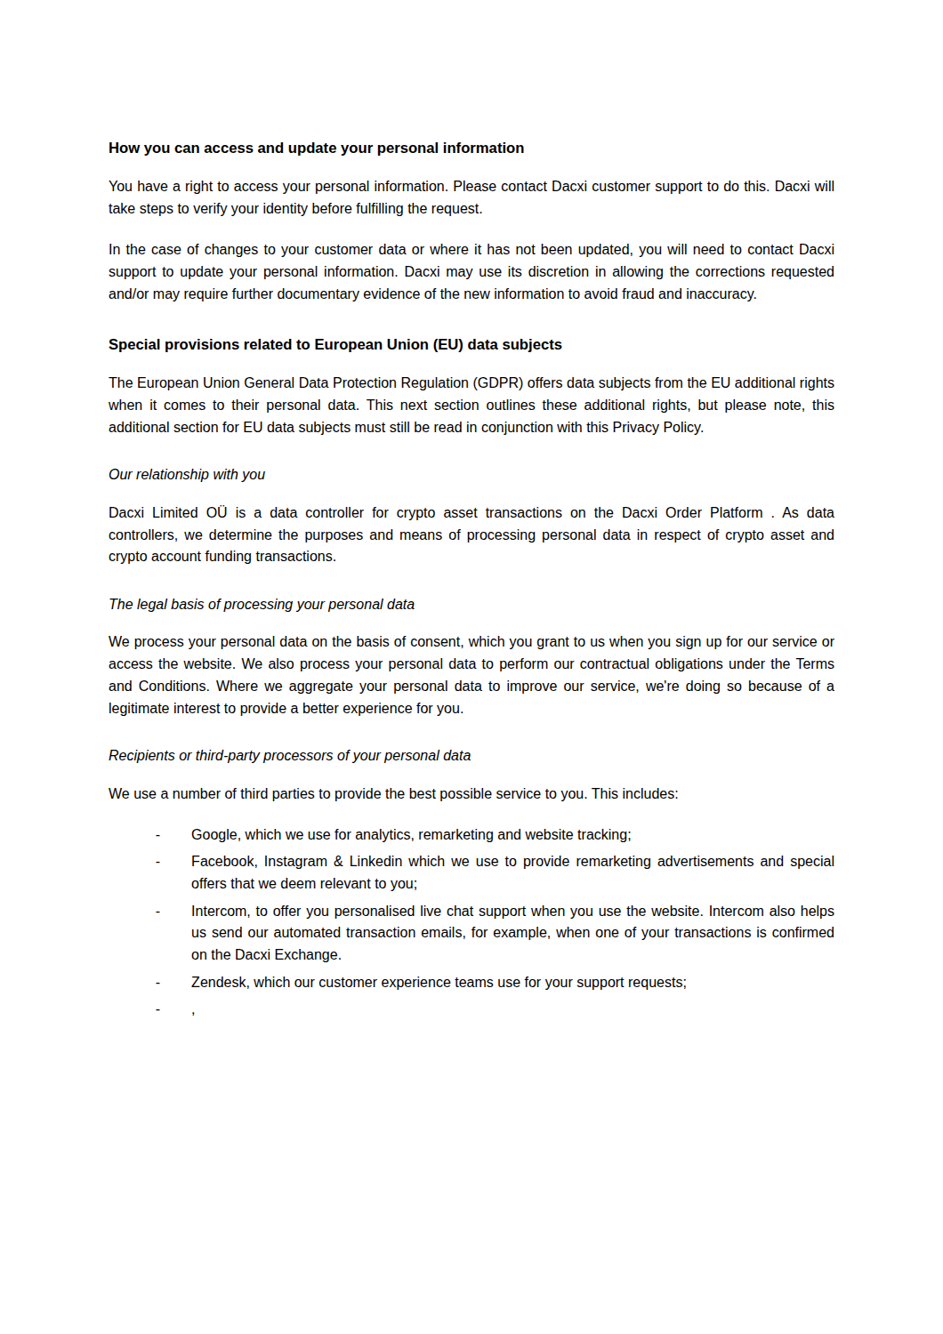How you can access and update your personal information
You have a right to access your personal information. Please contact Dacxi customer support to do this. Dacxi will take steps to verify your identity before fulfilling the request.
In the case of changes to your customer data or where it has not been updated, you will need to contact Dacxi support to update your personal information. Dacxi may use its discretion in allowing the corrections requested and/or may require further documentary evidence of the new information to avoid fraud and inaccuracy.
Special provisions related to European Union (EU) data subjects
The European Union General Data Protection Regulation (GDPR) offers data subjects from the EU additional rights when it comes to their personal data. This next section outlines these additional rights, but please note, this additional section for EU data subjects must still be read in conjunction with this Privacy Policy.
Our relationship with you
Dacxi Limited OÜ is a data controller for crypto asset transactions on the Dacxi Order Platform . As data controllers, we determine the purposes and means of processing personal data in respect of crypto asset and crypto account funding transactions.
The legal basis of processing your personal data
We process your personal data on the basis of consent, which you grant to us when you sign up for our service or access the website. We also process your personal data to perform our contractual obligations under the Terms and Conditions. Where we aggregate your personal data to improve our service, we're doing so because of a legitimate interest to provide a better experience for you.
Recipients or third-party processors of your personal data
We use a number of third parties to provide the best possible service to you. This includes:
Google, which we use for analytics, remarketing and website tracking;
Facebook, Instagram & Linkedin which we use to provide remarketing advertisements and special offers that we deem relevant to you;
Intercom, to offer you personalised live chat support when you use the website. Intercom also helps us send our automated transaction emails, for example, when one of your transactions is confirmed on the Dacxi Exchange.
Zendesk, which our customer experience teams use for your support requests;
,